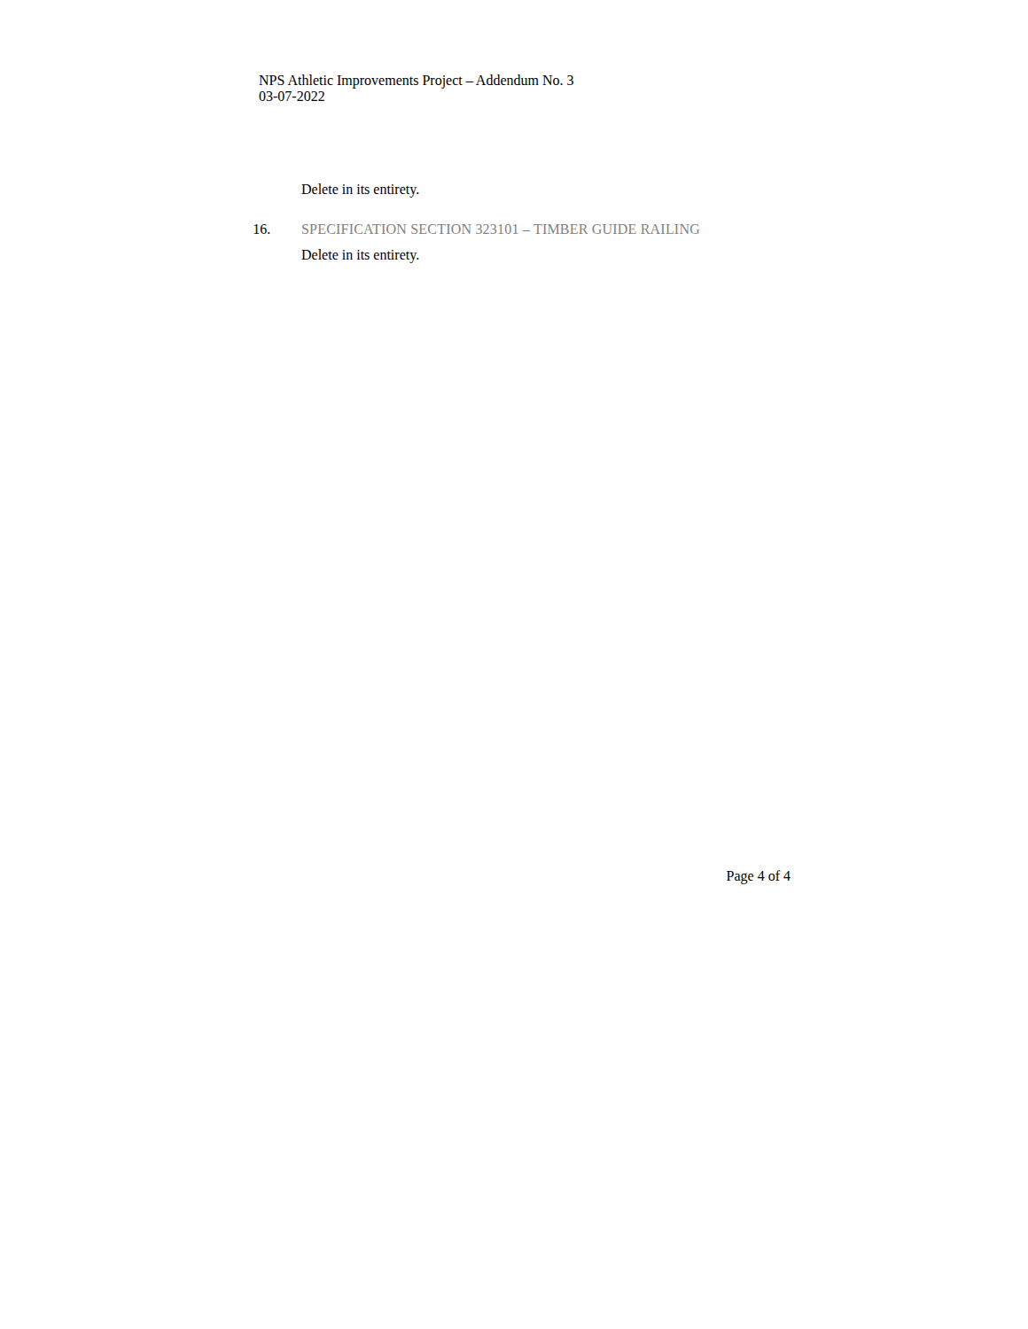NPS Athletic Improvements Project – Addendum No. 3
03-07-2022
Delete in its entirety.
16. SPECIFICATION SECTION 323101 – TIMBER GUIDE RAILING
Delete in its entirety.
Page 4 of 4